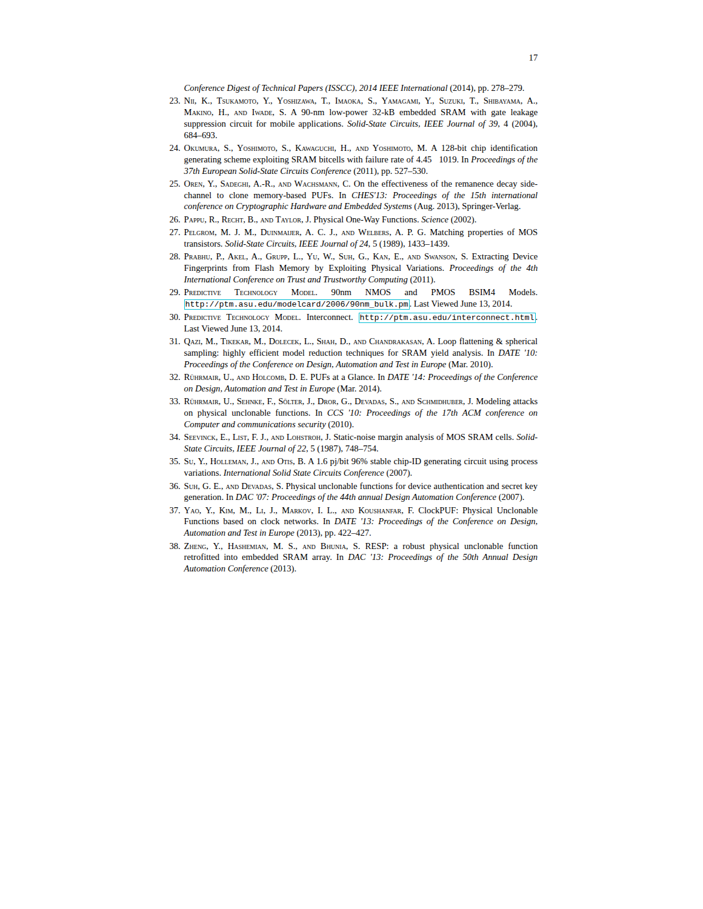17
Conference Digest of Technical Papers (ISSCC), 2014 IEEE International (2014), pp. 278–279.
23. Nii, K., Tsukamoto, Y., Yoshizawa, T., Imaoka, S., Yamagami, Y., Suzuki, T., Shibayama, A., Makino, H., and Iwade, S. A 90-nm low-power 32-kB embedded SRAM with gate leakage suppression circuit for mobile applications. Solid-State Circuits, IEEE Journal of 39, 4 (2004), 684–693.
24. Okumura, S., Yoshimoto, S., Kawaguchi, H., and Yoshimoto, M. A 128-bit chip identification generating scheme exploiting SRAM bitcells with failure rate of 4.45 1019. In Proceedings of the 37th European Solid-State Circuits Conference (2011), pp. 527–530.
25. Oren, Y., Sadeghi, A.-R., and Wachsmann, C. On the effectiveness of the remanence decay side-channel to clone memory-based PUFs. In CHES'13: Proceedings of the 15th international conference on Cryptographic Hardware and Embedded Systems (Aug. 2013), Springer-Verlag.
26. Pappu, R., Recht, B., and Taylor, J. Physical One-Way Functions. Science (2002).
27. Pelgrom, M. J. M., Duinmaijer, A. C. J., and Welbers, A. P. G. Matching properties of MOS transistors. Solid-State Circuits, IEEE Journal of 24, 5 (1989), 1433–1439.
28. Prabhu, P., Akel, A., Grupp, L., Yu, W., Suh, G., Kan, E., and Swanson, S. Extracting Device Fingerprints from Flash Memory by Exploiting Physical Variations. Proceedings of the 4th International Conference on Trust and Trustworthy Computing (2011).
29. Predictive Technology Model. 90nm NMOS and PMOS BSIM4 Models. http://ptm.asu.edu/modelcard/2006/90nm_bulk.pm. Last Viewed June 13, 2014.
30. Predictive Technology Model. Interconnect. http://ptm.asu.edu/interconnect.html. Last Viewed June 13, 2014.
31. Qazi, M., Tikekar, M., Dolecek, L., Shah, D., and Chandrakasan, A. Loop flattening & spherical sampling: highly efficient model reduction techniques for SRAM yield analysis. In DATE '10: Proceedings of the Conference on Design, Automation and Test in Europe (Mar. 2010).
32. Rührmair, U., and Holcomb, D. E. PUFs at a Glance. In DATE '14: Proceedings of the Conference on Design, Automation and Test in Europe (Mar. 2014).
33. Rührmair, U., Sehnke, F., Sölter, J., Dror, G., Devadas, S., and Schmidhuber, J. Modeling attacks on physical unclonable functions. In CCS '10: Proceedings of the 17th ACM conference on Computer and communications security (2010).
34. Seevinck, E., List, F. J., and Lohstroh, J. Static-noise margin analysis of MOS SRAM cells. Solid-State Circuits, IEEE Journal of 22, 5 (1987), 748–754.
35. Su, Y., Holleman, J., and Otis, B. A 1.6 pj/bit 96% stable chip-ID generating circuit using process variations. International Solid State Circuits Conference (2007).
36. Suh, G. E., and Devadas, S. Physical unclonable functions for device authentication and secret key generation. In DAC '07: Proceedings of the 44th annual Design Automation Conference (2007).
37. Yao, Y., Kim, M., Li, J., Markov, I. L., and Koushanfar, F. ClockPUF: Physical Unclonable Functions based on clock networks. In DATE '13: Proceedings of the Conference on Design, Automation and Test in Europe (2013), pp. 422–427.
38. Zheng, Y., Hashemian, M. S., and Bhunia, S. RESP: a robust physical unclonable function retrofitted into embedded SRAM array. In DAC '13: Proceedings of the 50th Annual Design Automation Conference (2013).